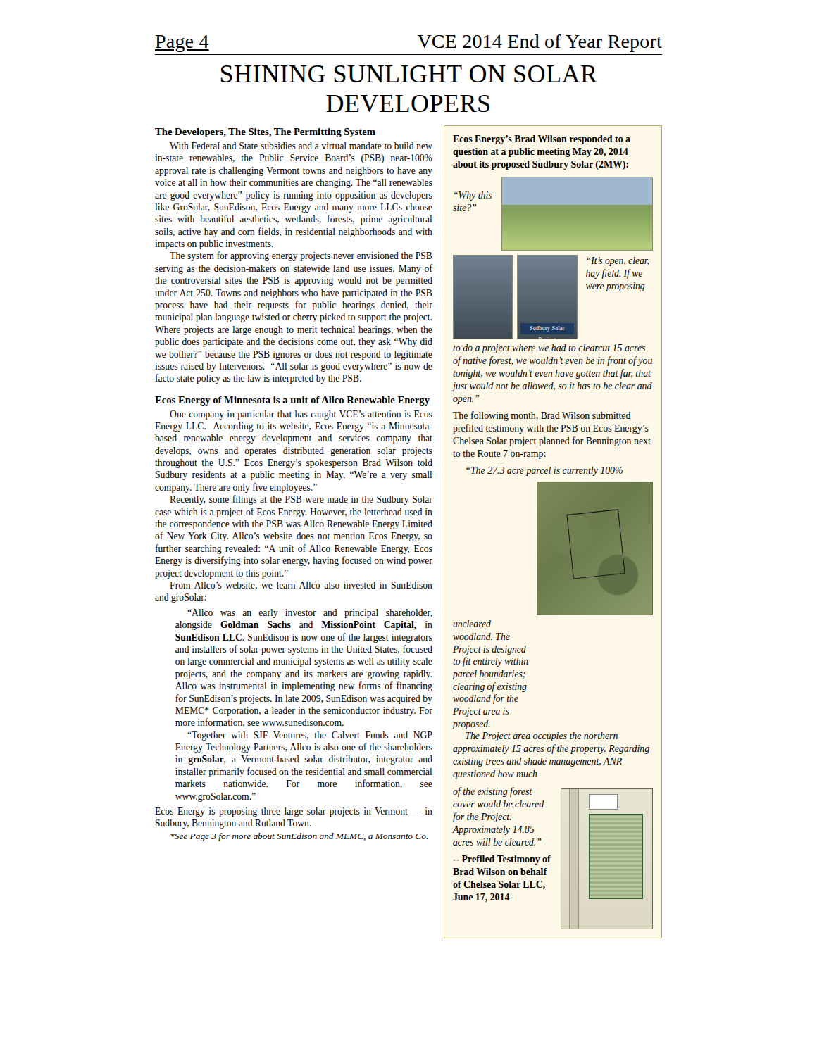Page 4
VCE 2014 End of Year Report
SHINING SUNLIGHT ON SOLAR DEVELOPERS
The Developers, The Sites, The Permitting System
With Federal and State subsidies and a virtual mandate to build new in-state renewables, the Public Service Board’s (PSB) near-100% approval rate is challenging Vermont towns and neighbors to have any voice at all in how their communities are changing. The “all renewables are good everywhere” policy is running into opposition as developers like GroSolar, SunEdison, Ecos Energy and many more LLCs choose sites with beautiful aesthetics, wetlands, forests, prime agricultural soils, active hay and corn fields, in residential neighborhoods and with impacts on public investments.
The system for approving energy projects never envisioned the PSB serving as the decision-makers on statewide land use issues. Many of the controversial sites the PSB is approving would not be permitted under Act 250. Towns and neighbors who have participated in the PSB process have had their requests for public hearings denied, their municipal plan language twisted or cherry picked to support the project. Where projects are large enough to merit technical hearings, when the public does participate and the decisions come out, they ask “Why did we bother?” because the PSB ignores or does not respond to legitimate issues raised by Intervenors. “All solar is good everywhere” is now de facto state policy as the law is interpreted by the PSB.
Ecos Energy of Minnesota is a unit of Allco Renewable Energy
One company in particular that has caught VCE’s attention is Ecos Energy LLC. According to its website, Ecos Energy “is a Minnesota-based renewable energy development and services company that develops, owns and operates distributed generation solar projects throughout the U.S.” Ecos Energy’s spokesperson Brad Wilson told Sudbury residents at a public meeting in May, “We’re a very small company. There are only five employees.”
Recently, some filings at the PSB were made in the Sudbury Solar case which is a project of Ecos Energy. However, the letterhead used in the correspondence with the PSB was Allco Renewable Energy Limited of New York City. Allco’s website does not mention Ecos Energy, so further searching revealed: “A unit of Allco Renewable Energy, Ecos Energy is diversifying into solar energy, having focused on wind power project development to this point.”
From Allco’s website, we learn Allco also invested in SunEdison and groSolar:
“Allco was an early investor and principal shareholder, alongside Goldman Sachs and MissionPoint Capital, in SunEdison LLC. SunEdison is now one of the largest integrators and installers of solar power systems in the United States, focused on large commercial and municipal systems as well as utility-scale projects, and the company and its markets are growing rapidly. Allco was instrumental in implementing new forms of financing for SunEdison’s projects. In late 2009, SunEdison was acquired by MEMC* Corporation, a leader in the semiconductor industry. For more information, see www.sunedison.com.
“Together with SJF Ventures, the Calvert Funds and NGP Energy Technology Partners, Allco is also one of the shareholders in groSolar, a Vermont-based solar distributor, integrator and installer primarily focused on the residential and small commercial markets nationwide. For more information, see www.groSolar.com.”
Ecos Energy is proposing three large solar projects in Vermont — in Sudbury, Bennington and Rutland Town.
*See Page 3 for more about SunEdison and MEMC, a Monsanto Co.
Ecos Energy’s Brad Wilson responded to a question at a public meeting May 20, 2014 about its proposed Sudbury Solar (2MW):
“Why this site?”
Sudbury Solar Project
“It’s open, clear, hay field. If we were proposing
to do a project where we had to clearcut 15 acres of native forest, we wouldn’t even be in front of you tonight, we wouldn’t even have gotten that far, that just would not be allowed, so it has to be clear and open.”
The following month, Brad Wilson submitted prefiled testimony with the PSB on Ecos Energy’s Chelsea Solar project planned for Bennington next to the Route 7 on-ramp:
“The 27.3 acre parcel is currently 100%
uncleared woodland. The Project is designed to fit entirely within parcel boundaries; clearing of existing woodland for the Project area is proposed.
The Project area occupies the northern approximately 15 acres of the property. Regarding existing trees and shade management, ANR questioned how much
of the existing forest cover would be cleared for the Project. Approximately 14.85 acres will be cleared.”
-- Prefiled Testimony of Brad Wilson on behalf of Chelsea Solar LLC, June 17, 2014